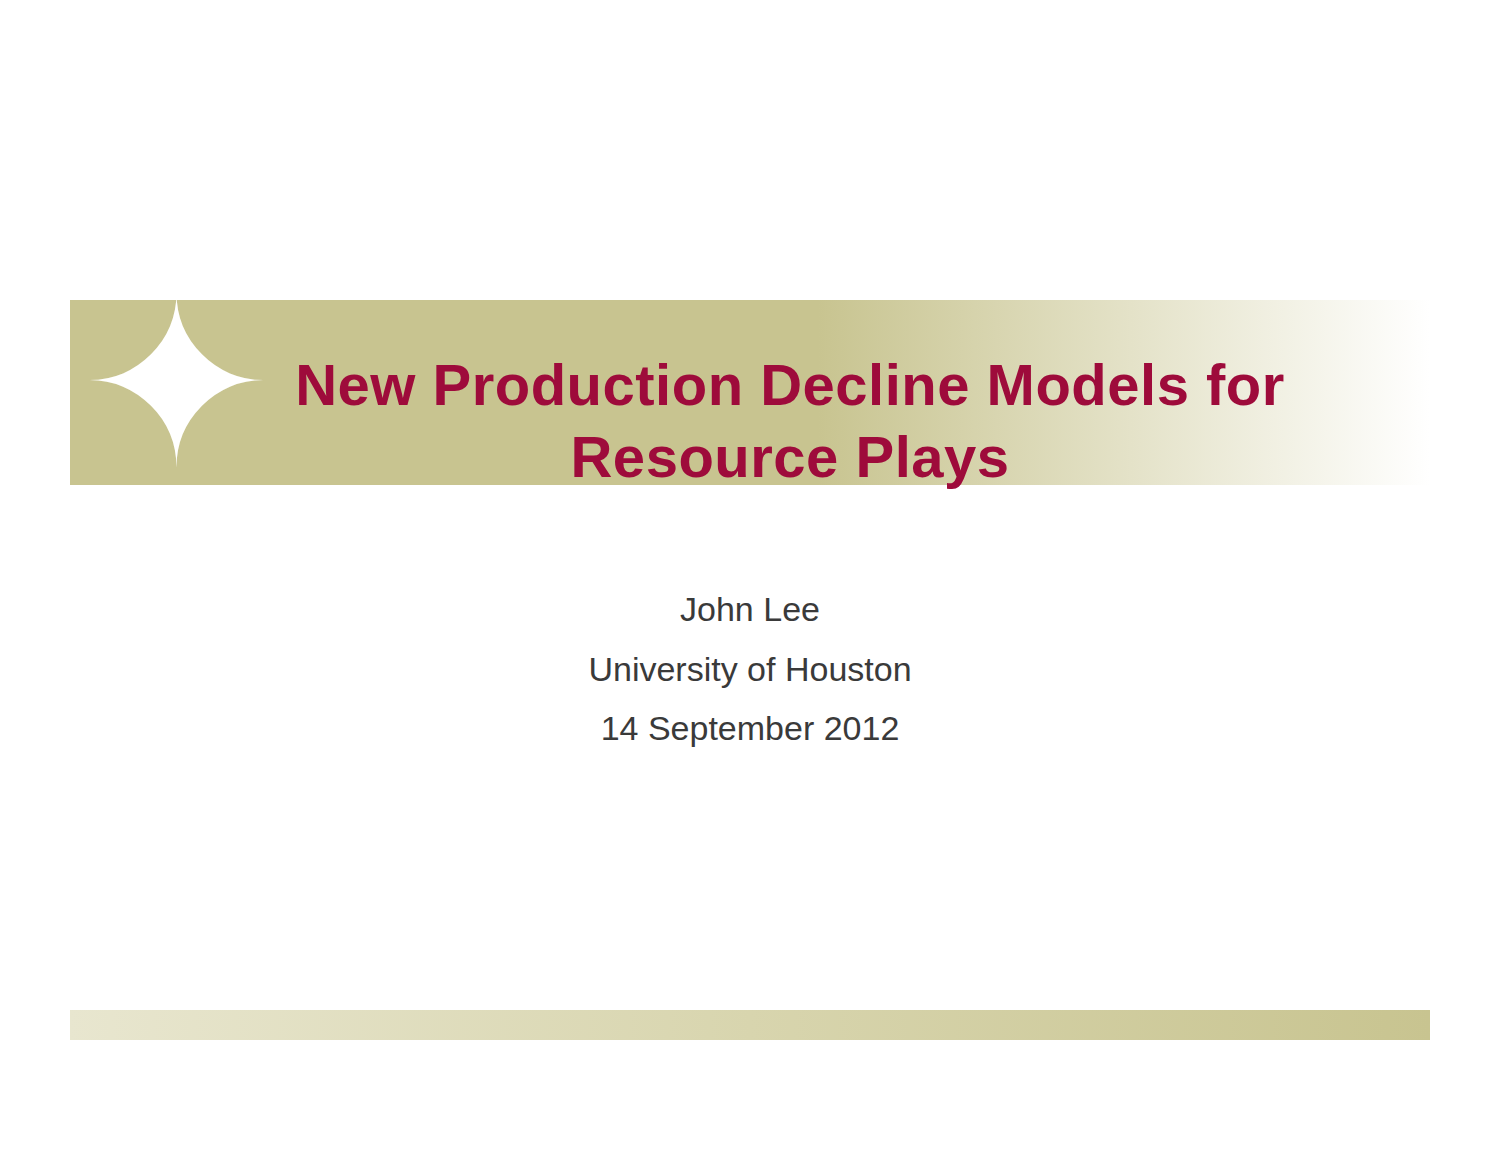✦
New Production Decline Models for
Resource Plays
John Lee
University of Houston
14 September 2012